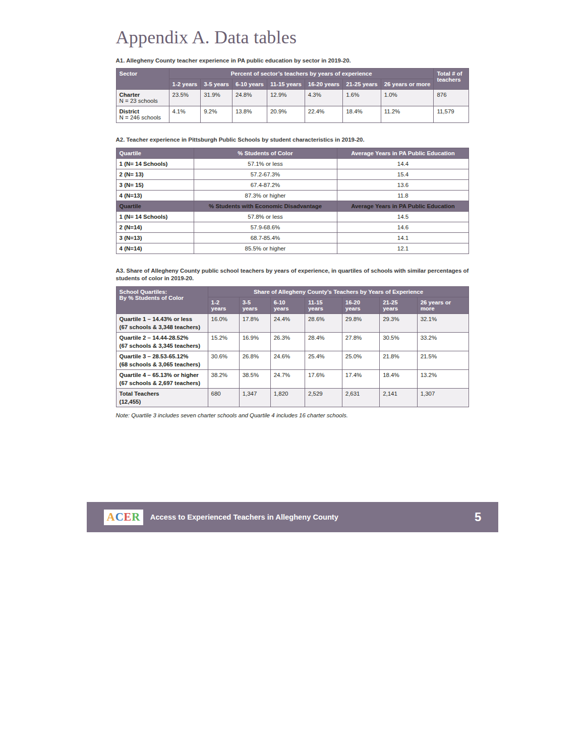Appendix A. Data tables
A1. Allegheny County teacher experience in PA public education by sector in 2019-20.
| Sector | Percent of sector’s teachers by years of experience | Total # of teachers |
| --- | --- | --- |
| 1-2 years | 3-5 years | 6-10 years | 11-15 years | 16-20 years | 21-25 years | 26 years or more |
| Charter N = 23 schools | 23.5% | 31.9% | 24.8% | 12.9% | 4.3% | 1.6% | 1.0% | 876 |
| District N = 246 schools | 4.1% | 9.2% | 13.8% | 20.9% | 22.4% | 18.4% | 11.2% | 11,579 |
A2. Teacher experience in Pittsburgh Public Schools by student characteristics in 2019-20.
| Quartile | % Students of Color | Average Years in PA Public Education |
| --- | --- | --- |
| 1 (N= 14 Schools) | 57.1% or less | 14.4 |
| 2 (N= 13) | 57.2-67.3% | 15.4 |
| 3 (N= 15) | 67.4-87.2% | 13.6 |
| 4 (N=13) | 87.3% or higher | 11.8 |
| Quartile | % Students with Economic Disadvantage | Average Years in PA Public Education |
| 1 (N= 14 Schools) | 57.8% or less | 14.5 |
| 2 (N=14) | 57.9-68.6% | 14.6 |
| 3 (N=13) | 68.7-85.4% | 14.1 |
| 4 (N=14) | 85.5% or higher | 12.1 |
A3. Share of Allegheny County public school teachers by years of experience, in quartiles of schools with similar percentages of students of color in 2019-20.
| School Quartiles: By % Students of Color | Share of Allegheny County’s Teachers by Years of Experience |
| --- | --- |
| 1-2 years | 3-5 years | 6-10 years | 11-15 years | 16-20 years | 21-25 years | 26 years or more |
| Quartile 1 – 14.43% or less (67 schools & 3,348 teachers) | 16.0% | 17.8% | 24.4% | 28.6% | 29.8% | 29.3% | 32.1% |
| Quartile 2 – 14.44-28.52% (67 schools & 3,345 teachers) | 15.2% | 16.9% | 26.3% | 28.4% | 27.8% | 30.5% | 33.2% |
| Quartile 3 – 28.53-65.12% (68 schools & 3,065 teachers) | 30.6% | 26.8% | 24.6% | 25.4% | 25.0% | 21.8% | 21.5% |
| Quartile 4 – 65.13% or higher (67 schools & 2,697 teachers) | 38.2% | 38.5% | 24.7% | 17.6% | 17.4% | 18.4% | 13.2% |
| Total Teachers (12,455) | 680 | 1,347 | 1,820 | 2,529 | 2,631 | 2,141 | 1,307 |
Note: Quartile 3 includes seven charter schools and Quartile 4 includes 16 charter schools.
ACER
Access to Experienced Teachers in Allegheny County
5